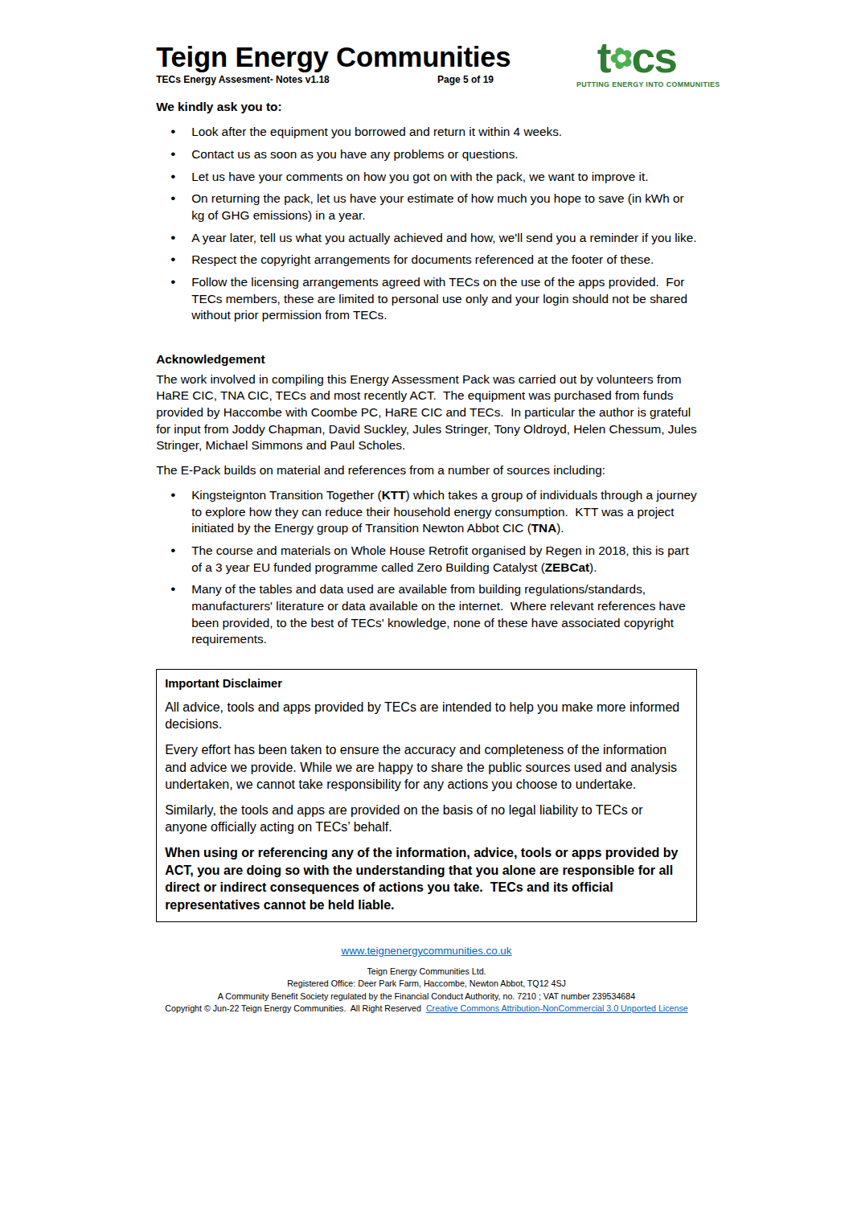t✿cs
PUTTING ENERGY INTO COMMUNITIES
Teign Energy Communities
TECs Energy Assesment- Notes v1.18 Page 5 of 19
We kindly ask you to:
Look after the equipment you borrowed and return it within 4 weeks.
Contact us as soon as you have any problems or questions.
Let us have your comments on how you got on with the pack, we want to improve it.
On returning the pack, let us have your estimate of how much you hope to save (in kWh or kg of GHG emissions) in a year.
A year later, tell us what you actually achieved and how, we'll send you a reminder if you like.
Respect the copyright arrangements for documents referenced at the footer of these.
Follow the licensing arrangements agreed with TECs on the use of the apps provided. For TECs members, these are limited to personal use only and your login should not be shared without prior permission from TECs.
Acknowledgement
The work involved in compiling this Energy Assessment Pack was carried out by volunteers from HaRE CIC, TNA CIC, TECs and most recently ACT. The equipment was purchased from funds provided by Haccombe with Coombe PC, HaRE CIC and TECs. In particular the author is grateful for input from Joddy Chapman, David Suckley, Jules Stringer, Tony Oldroyd, Helen Chessum, Jules Stringer, Michael Simmons and Paul Scholes.
The E-Pack builds on material and references from a number of sources including:
Kingsteignton Transition Together (KTT) which takes a group of individuals through a journey to explore how they can reduce their household energy consumption. KTT was a project initiated by the Energy group of Transition Newton Abbot CIC (TNA).
The course and materials on Whole House Retrofit organised by Regen in 2018, this is part of a 3 year EU funded programme called Zero Building Catalyst (ZEBCat).
Many of the tables and data used are available from building regulations/standards, manufacturers' literature or data available on the internet. Where relevant references have been provided, to the best of TECs' knowledge, none of these have associated copyright requirements.
Important Disclaimer
All advice, tools and apps provided by TECs are intended to help you make more informed decisions.
Every effort has been taken to ensure the accuracy and completeness of the information and advice we provide. While we are happy to share the public sources used and analysis undertaken, we cannot take responsibility for any actions you choose to undertake.
Similarly, the tools and apps are provided on the basis of no legal liability to TECs or anyone officially acting on TECs’ behalf.
When using or referencing any of the information, advice, tools or apps provided by ACT, you are doing so with the understanding that you alone are responsible for all direct or indirect consequences of actions you take. TECs and its official representatives cannot be held liable.
www.teignenergycommunities.co.uk
Teign Energy Communities Ltd.
Registered Office: Deer Park Farm, Haccombe, Newton Abbot, TQ12 4SJ
A Community Benefit Society regulated by the Financial Conduct Authority, no. 7210 ; VAT number 239534684
Copyright © Jun-22 Teign Energy Communities. All Right Reserved Creative Commons Attribution-NonCommercial 3.0 Unported License